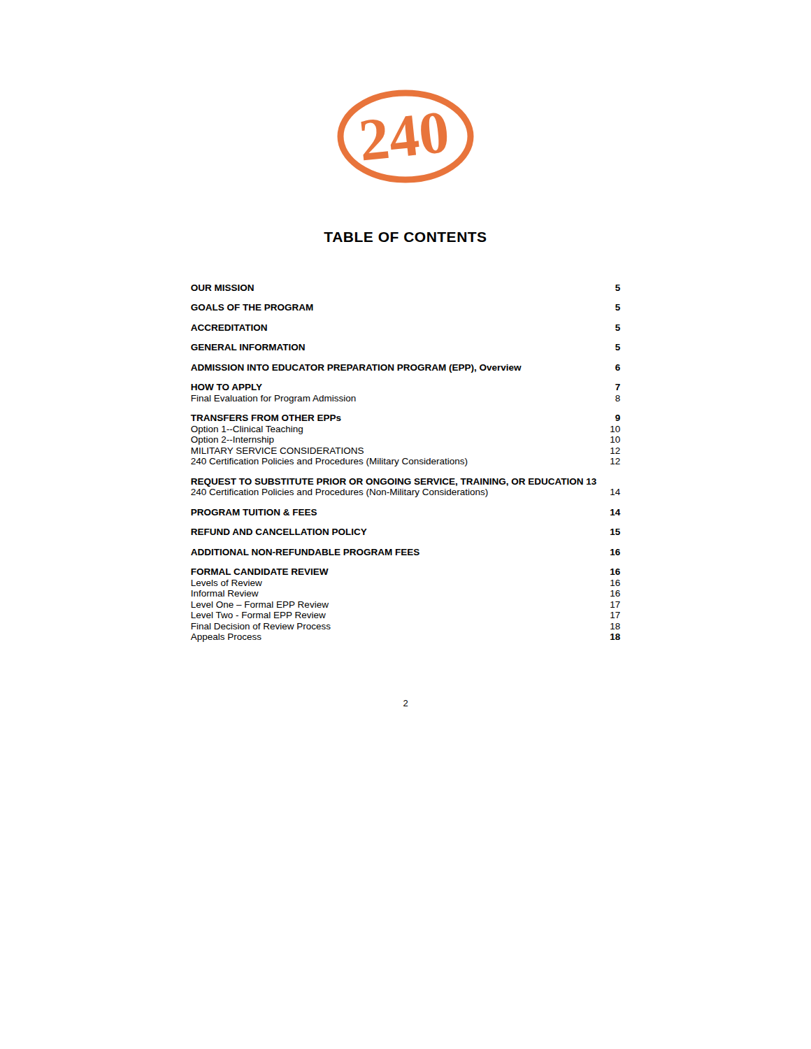240
TABLE OF CONTENTS
| OUR MISSION | 5 |
| GOALS OF THE PROGRAM | 5 |
| ACCREDITATION | 5 |
| GENERAL INFORMATION | 5 |
| ADMISSION INTO EDUCATOR PREPARATION PROGRAM (EPP), Overview | 6 |
| HOW TO APPLY | 7 |
| Final Evaluation for Program Admission | 8 |
| TRANSFERS FROM OTHER EPPs | 9 |
| Option 1--Clinical Teaching | 10 |
| Option 2--Internship | 10 |
| MILITARY SERVICE CONSIDERATIONS | 12 |
| 240 Certification Policies and Procedures (Military Considerations) | 12 |
| REQUEST TO SUBSTITUTE PRIOR OR ONGOING SERVICE, TRAINING, OR EDUCATION 13 |
| 240 Certification Policies and Procedures (Non-Military Considerations) | 14 |
| PROGRAM TUITION & FEES | 14 |
| REFUND AND CANCELLATION POLICY | 15 |
| ADDITIONAL NON-REFUNDABLE PROGRAM FEES | 16 |
| FORMAL CANDIDATE REVIEW | 16 |
| Levels of Review | 16 |
| Informal Review | 16 |
| Level One – Formal EPP Review | 17 |
| Level Two - Formal EPP Review | 17 |
| Final Decision of Review Process | 18 |
| Appeals Process | 18 |
2